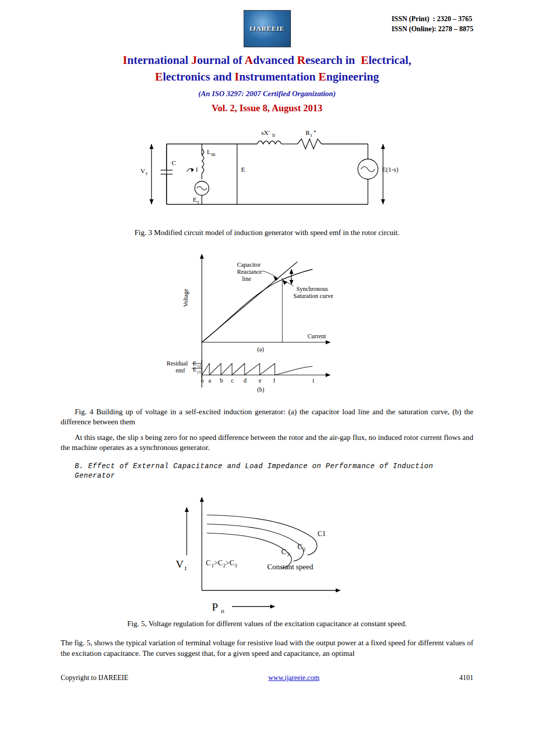IJAREEIE
ISSN (Print) : 2320 – 3765
ISSN (Online): 2278 – 8875
International Journal of Advanced Research in Electrical,
Electronics and Instrumentation Engineering
(An ISO 3297: 2007 Certified Organization)
Vol. 2, Issue 8, August 2013
Vt C I Lm Er E sX'lr Rr* E(1-s)
Fig. 3 Modified circuit model of induction generator with speed emf in the rotor circuit.
Voltage Capacitor Reactance line Synchronous Saturation curve Current (a) Residual emf Er2 Er1 o a b c d e f t (b)
Fig. 4 Building up of voltage in a self-excited induction generator: (a) the capacitor load line and the saturation curve, (b) the difference between them
At this stage, the slip s being zero for no speed difference between the rotor and the air-gap flux, no induced rotor current flows and the machine operates as a synchronous generator.
B. Effect of External Capacitance and Load Impedance on Performance of Induction Generator
C1 C2 C3 C1>C2>C3 Constant speed Vt Po
Fig. 5, Voltage regulation for different values of the excitation capacitance at constant speed.
The fig. 5, shows the typical variation of terminal voltage for resistive load with the output power at a fixed speed for different values of the excitation capacitance. The curves suggest that, for a given speed and capacitance, an optimal
Copyright to IJAREEIE www.ijareeie.com 4101